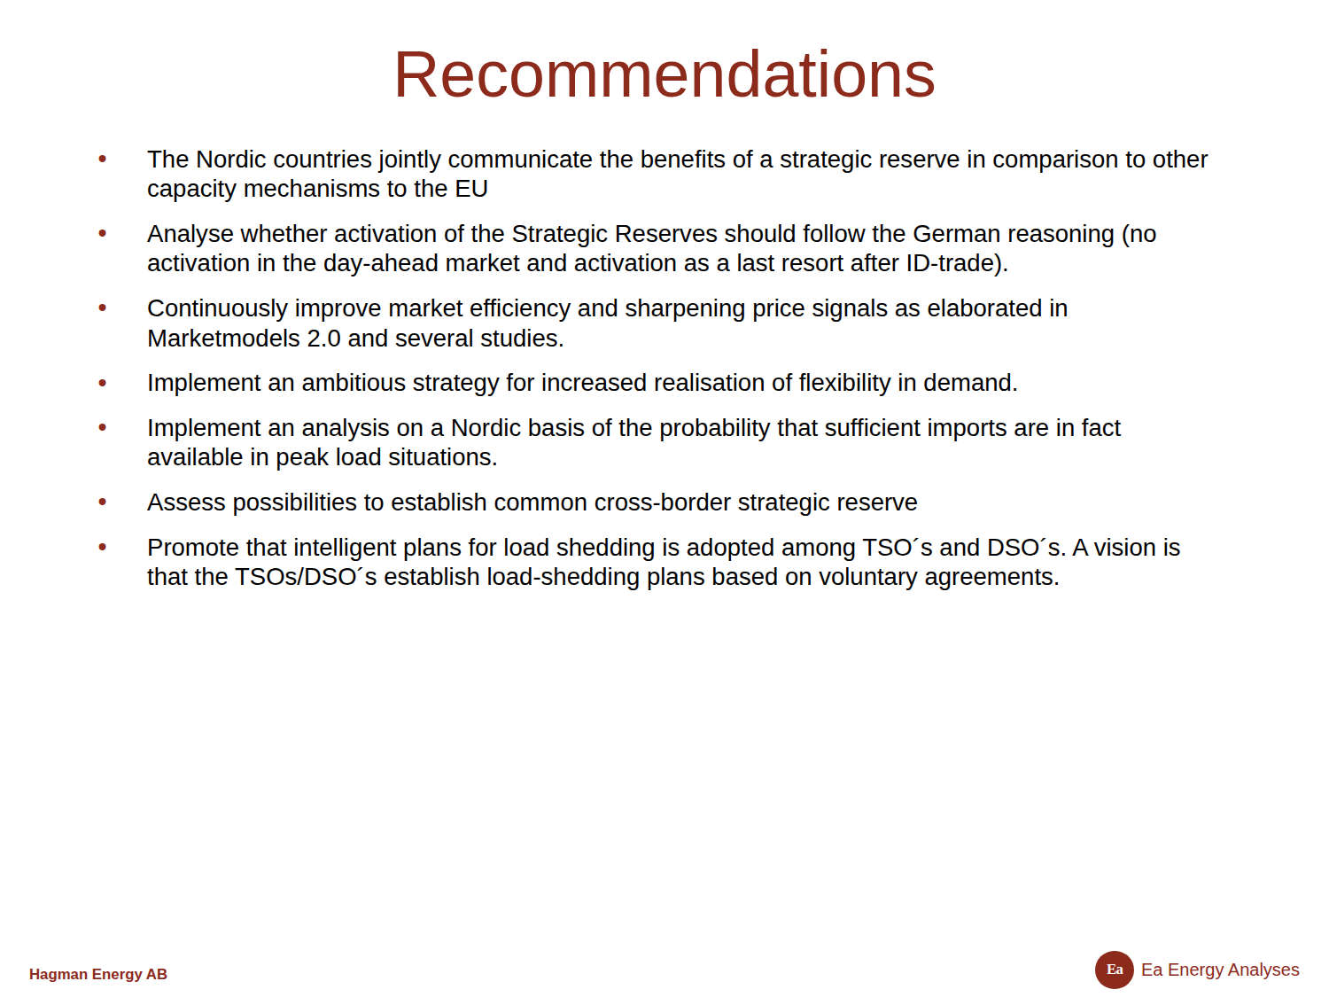Recommendations
The Nordic countries jointly communicate the benefits of a strategic reserve in comparison to other capacity mechanisms to the EU
Analyse whether activation of the Strategic Reserves should follow the German reasoning (no activation in the day-ahead market and activation as a last resort after ID-trade).
Continuously improve market efficiency and sharpening price signals as elaborated in Marketmodels 2.0 and several studies.
Implement an ambitious strategy for increased realisation of flexibility in demand.
Implement an analysis on a Nordic basis of the probability that sufficient imports are in fact available in peak load situations.
Assess possibilities to establish common cross-border strategic reserve
Promote that intelligent plans for load shedding is adopted among TSO´s and DSO´s. A vision is that the TSOs/DSO´s establish load-shedding plans based on voluntary agreements.
Hagman Energy AB
Ea
Ea Energy Analyses